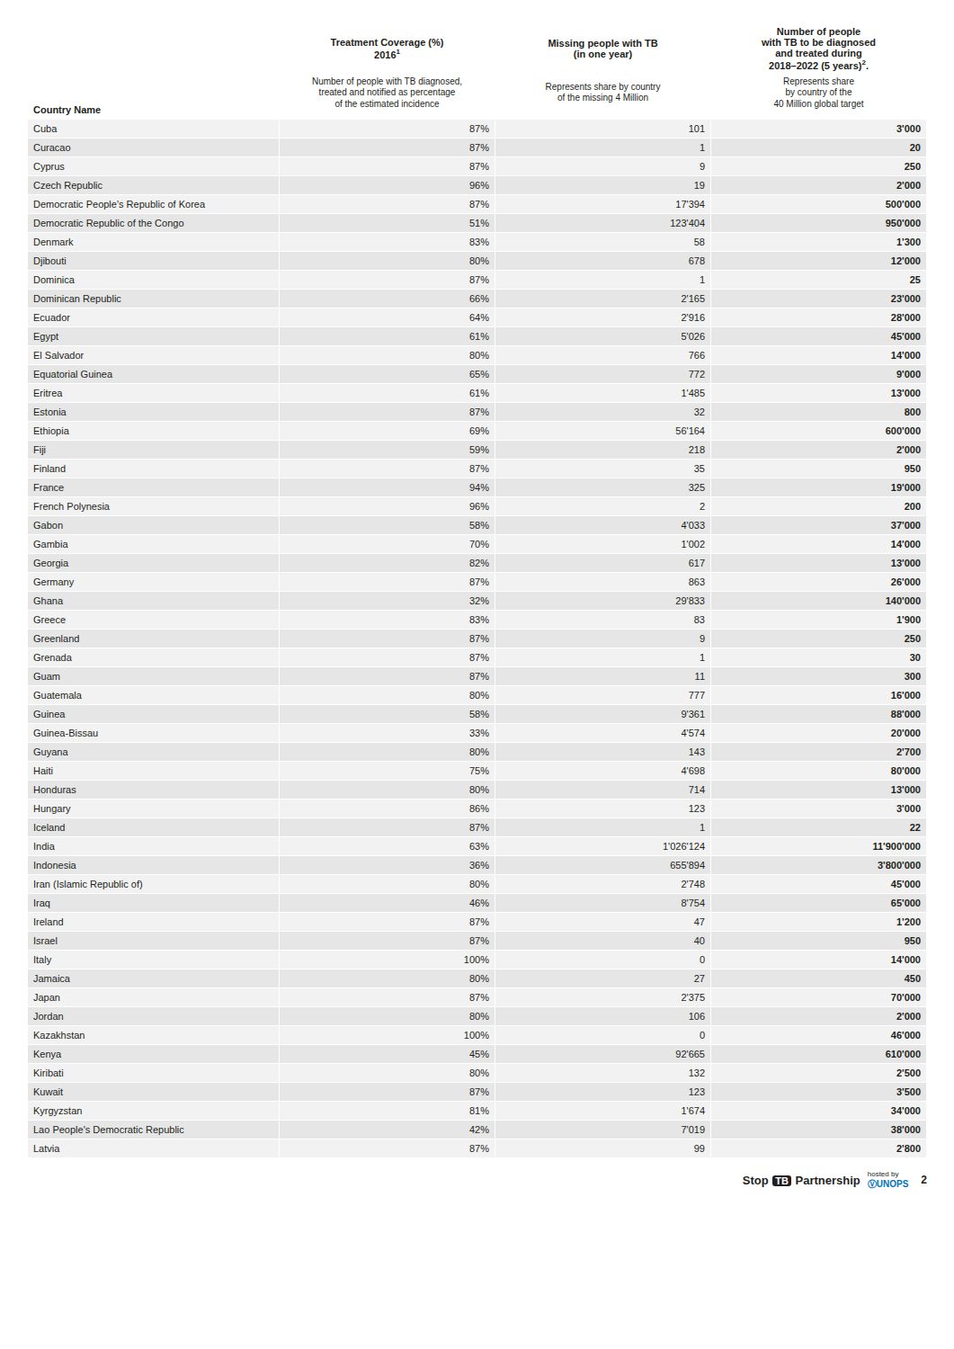| Country Name | Treatment Coverage (%) 2016 1 | Missing people with TB (in one year) | Number of people with TB to be diagnosed and treated during 2018–2022 (5 years) 2 . |
| --- | --- | --- | --- |
| Number of people with TB diagnosed, treated and notified as percentage of the estimated incidence | Represents share by country of the missing 4 Million | Represents share by country of the 40 Million global target |
| Cuba | 87% | 101 | 3'000 |
| Curacao | 87% | 1 | 20 |
| Cyprus | 87% | 9 | 250 |
| Czech Republic | 96% | 19 | 2'000 |
| Democratic People's Republic of Korea | 87% | 17'394 | 500'000 |
| Democratic Republic of the Congo | 51% | 123'404 | 950'000 |
| Denmark | 83% | 58 | 1'300 |
| Djibouti | 80% | 678 | 12'000 |
| Dominica | 87% | 1 | 25 |
| Dominican Republic | 66% | 2'165 | 23'000 |
| Ecuador | 64% | 2'916 | 28'000 |
| Egypt | 61% | 5'026 | 45'000 |
| El Salvador | 80% | 766 | 14'000 |
| Equatorial Guinea | 65% | 772 | 9'000 |
| Eritrea | 61% | 1'485 | 13'000 |
| Estonia | 87% | 32 | 800 |
| Ethiopia | 69% | 56'164 | 600'000 |
| Fiji | 59% | 218 | 2'000 |
| Finland | 87% | 35 | 950 |
| France | 94% | 325 | 19'000 |
| French Polynesia | 96% | 2 | 200 |
| Gabon | 58% | 4'033 | 37'000 |
| Gambia | 70% | 1'002 | 14'000 |
| Georgia | 82% | 617 | 13'000 |
| Germany | 87% | 863 | 26'000 |
| Ghana | 32% | 29'833 | 140'000 |
| Greece | 83% | 83 | 1'900 |
| Greenland | 87% | 9 | 250 |
| Grenada | 87% | 1 | 30 |
| Guam | 87% | 11 | 300 |
| Guatemala | 80% | 777 | 16'000 |
| Guinea | 58% | 9'361 | 88'000 |
| Guinea-Bissau | 33% | 4'574 | 20'000 |
| Guyana | 80% | 143 | 2'700 |
| Haiti | 75% | 4'698 | 80'000 |
| Honduras | 80% | 714 | 13'000 |
| Hungary | 86% | 123 | 3'000 |
| Iceland | 87% | 1 | 22 |
| India | 63% | 1'026'124 | 11'900'000 |
| Indonesia | 36% | 655'894 | 3'800'000 |
| Iran (Islamic Republic of) | 80% | 2'748 | 45'000 |
| Iraq | 46% | 8'754 | 65'000 |
| Ireland | 87% | 47 | 1'200 |
| Israel | 87% | 40 | 950 |
| Italy | 100% | 0 | 14'000 |
| Jamaica | 80% | 27 | 450 |
| Japan | 87% | 2'375 | 70'000 |
| Jordan | 80% | 106 | 2'000 |
| Kazakhstan | 100% | 0 | 46'000 |
| Kenya | 45% | 92'665 | 610'000 |
| Kiribati | 80% | 132 | 2'500 |
| Kuwait | 87% | 123 | 3'500 |
| Kyrgyzstan | 81% | 1'674 | 34'000 |
| Lao People's Democratic Republic | 42% | 7'019 | 38'000 |
| Latvia | 87% | 99 | 2'800 |
Stop TB Partnership hosted by
ⓋUNOPS 2